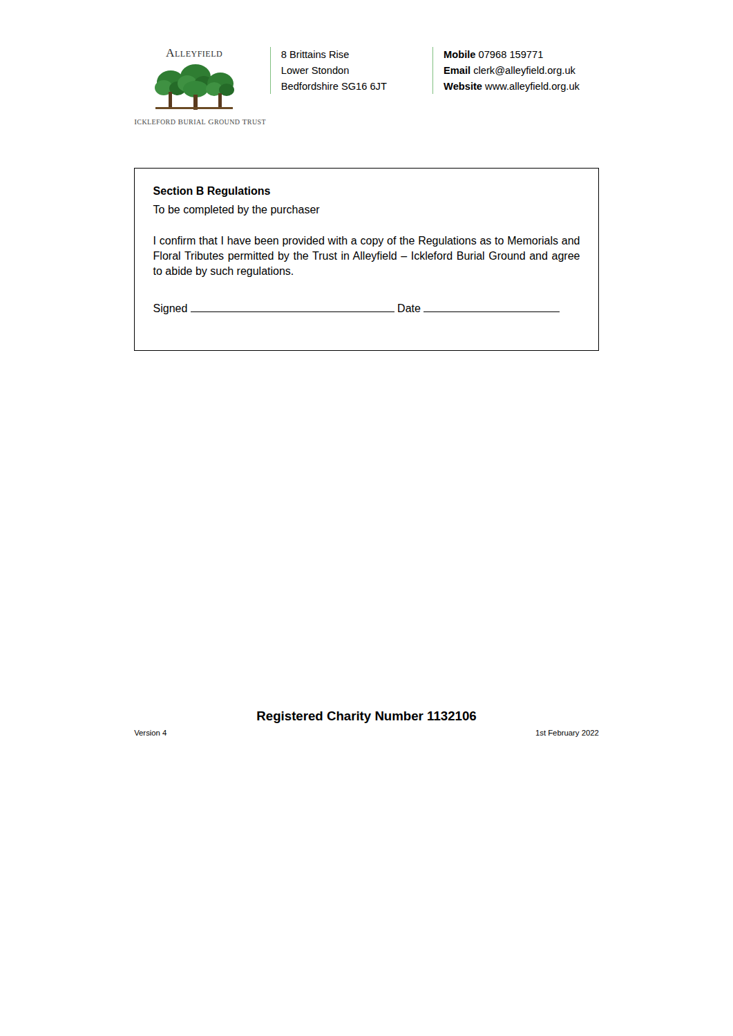ALLEYFIELD ICKLEFORD BURIAL GROUND TRUST
8 Brittains Rise
Lower Stondon
Bedfordshire SG16 6JT
Mobile 07968 159771
Email clerk@alleyfield.org.uk
Website www.alleyfield.org.uk
Section B Regulations
To be completed by the purchaser
I confirm that I have been provided with a copy of the Regulations as to Memorials and Floral Tributes permitted by the Trust in Alleyfield – Ickleford Burial Ground and agree to abide by such regulations.
Signed Date
Registered Charity Number 1132106
Version 4 1st February 2022